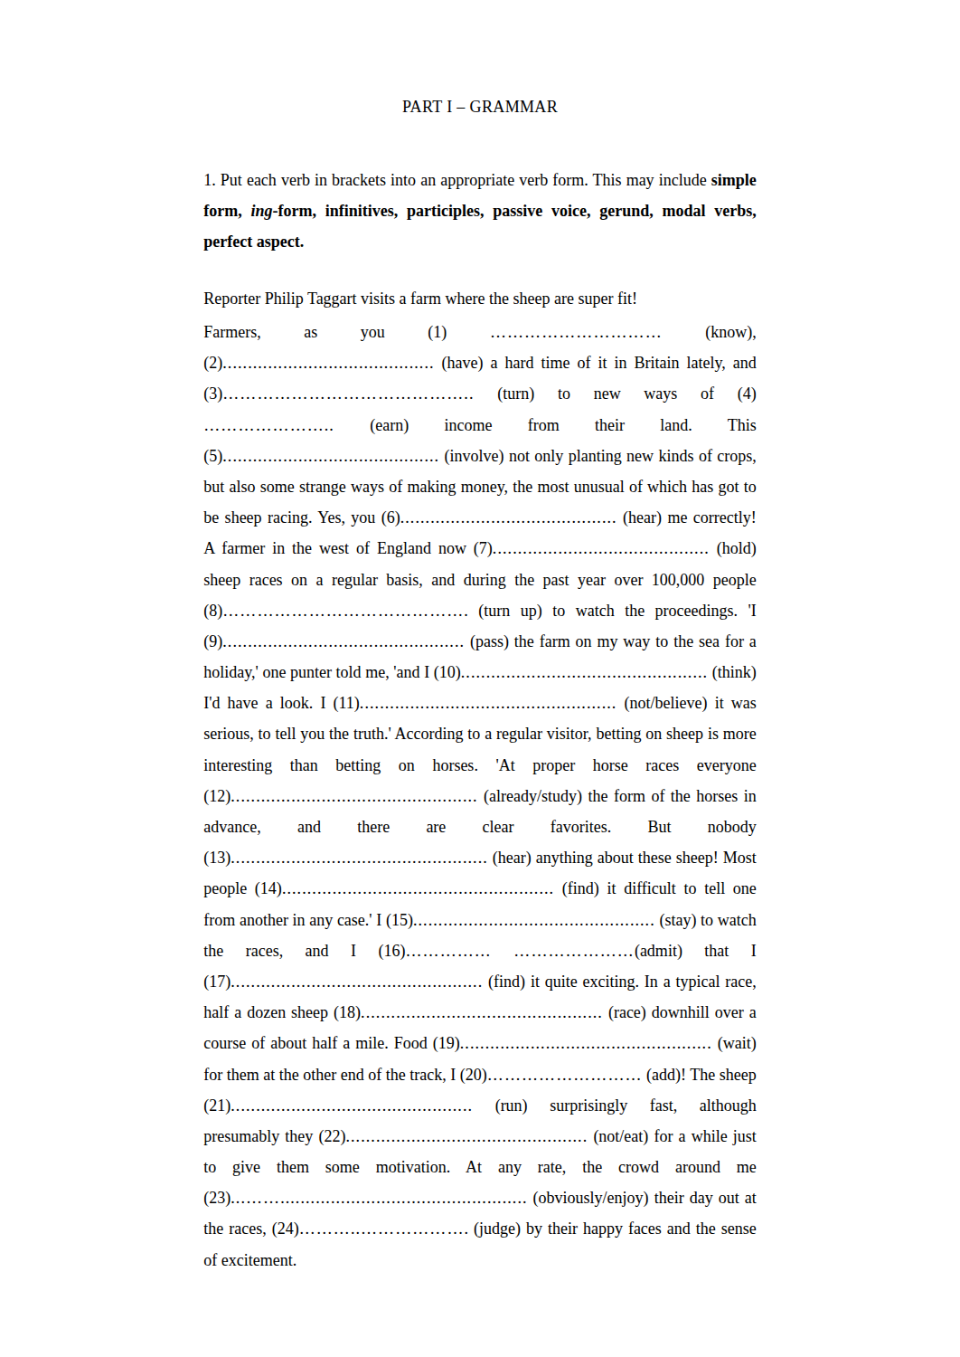PART I – GRAMMAR
1. Put each verb in brackets into an appropriate verb form. This may include simple form, ing-form, infinitives, participles, passive voice, gerund, modal verbs, perfect aspect.
Reporter Philip Taggart visits a farm where the sheep are super fit!
Farmers, as you (1) ………………………… (know), (2).......................................... (have) a hard time of it in Britain lately, and (3)…………………………………….. (turn) to new ways of (4) ………………….. (earn) income from their land. This (5)........................................... (involve) not only planting new kinds of crops, but also some strange ways of making money, the most unusual of which has got to be sheep racing. Yes, you (6)........................................... (hear) me correctly! A farmer in the west of England now (7)........................................... (hold) sheep races on a regular basis, and during the past year over 100,000 people (8)……………………………………. (turn up) to watch the proceedings. 'I (9)................................................ (pass) the farm on my way to the sea for a holiday,' one punter told me, 'and I (10)................................................. (think) I'd have a look. I (11)................................................... (not/believe) it was serious, to tell you the truth.' According to a regular visitor, betting on sheep is more interesting than betting on horses. 'At proper horse races everyone (12)................................................. (already/study) the form of the horses in advance, and there are clear favorites. But nobody (13)................................................... (hear) anything about these sheep! Most people (14)...................................................... (find) it difficult to tell one from another in any case.' I (15)................................................ (stay) to watch the races, and I (16)…………… …………………(admit) that I (17).................................................. (find) it quite exciting. In a typical race, half a dozen sheep (18)................................................ (race) downhill over a course of about half a mile. Food (19).................................................. (wait) for them at the other end of the track, I (20)……………………… (add)! The sheep (21)................................................ (run) surprisingly fast, although presumably they (22)................................................ (not/eat) for a while just to give them some motivation. At any rate, the crowd around me (23)...……................................................. (obviously/enjoy) their day out at the races, (24)………..………………. (judge) by their happy faces and the sense of excitement.